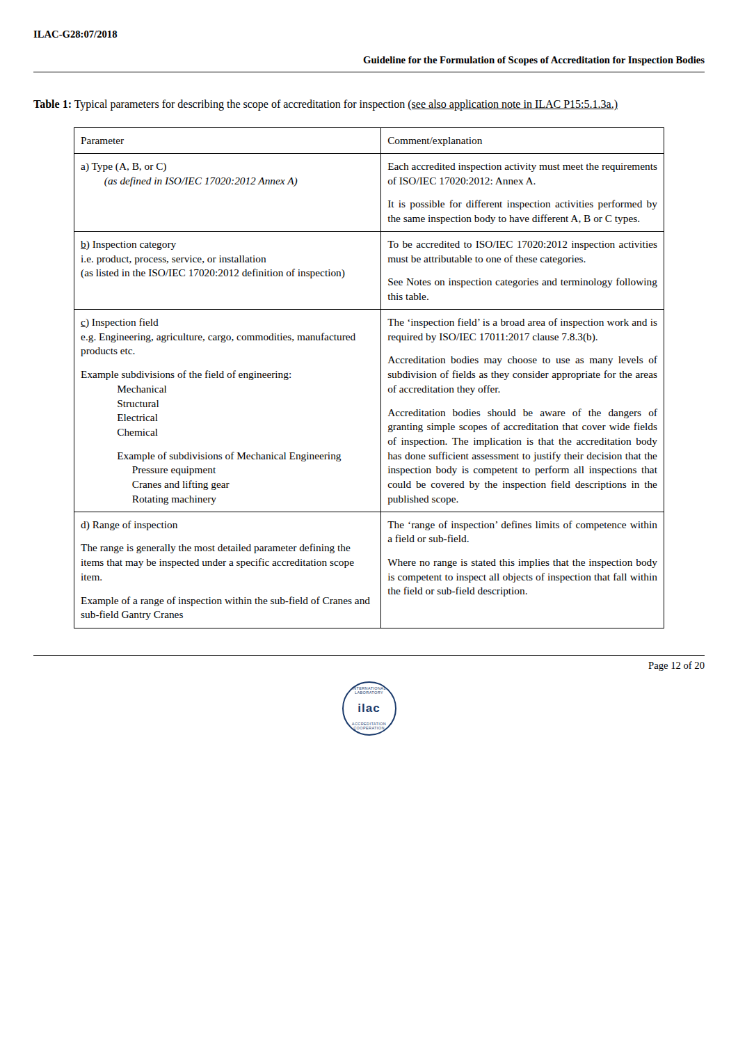ILAC-G28:07/2018
Guideline for the Formulation of Scopes of Accreditation for Inspection Bodies
Table 1: Typical parameters for describing the scope of accreditation for inspection (see also application note in ILAC P15:5.1.3a.)
| Parameter | Comment/explanation |
| --- | --- |
| a) Type (A, B, or C) (as defined in ISO/IEC 17020:2012 Annex A) | Each accredited inspection activity must meet the requirements of ISO/IEC 17020:2012: Annex A. It is possible for different inspection activities performed by the same inspection body to have different A, B or C types. |
| b ) Inspection category i.e. product, process, service, or installation (as listed in the ISO/IEC 17020:2012 definition of inspection) | To be accredited to ISO/IEC 17020:2012 inspection activities must be attributable to one of these categories. See Notes on inspection categories and terminology following this table. |
| c ) Inspection field e.g. Engineering, agriculture, cargo, commodities, manufactured products etc. Example subdivisions of the field of engineering: Mechanical Structural Electrical Chemical Example of subdivisions of Mechanical Engineering Pressure equipment Cranes and lifting gear Rotating machinery | The ‘inspection field’ is a broad area of inspection work and is required by ISO/IEC 17011:2017 clause 7.8.3(b). Accreditation bodies may choose to use as many levels of subdivision of fields as they consider appropriate for the areas of accreditation they offer. Accreditation bodies should be aware of the dangers of granting simple scopes of accreditation that cover wide fields of inspection. The implication is that the accreditation body has done sufficient assessment to justify their decision that the inspection body is competent to perform all inspections that could be covered by the inspection field descriptions in the published scope. |
| d) Range of inspection The range is generally the most detailed parameter defining the items that may be inspected under a specific accreditation scope item. Example of a range of inspection within the sub-field of Cranes and sub-field Gantry Cranes | The ‘range of inspection’ defines limits of competence within a field or sub-field. Where no range is stated this implies that the inspection body is competent to inspect all objects of inspection that fall within the field or sub-field description. |
Page 12 of 20
INTERNATIONAL LABORATORY ilac ACCREDITATION COOPERATION